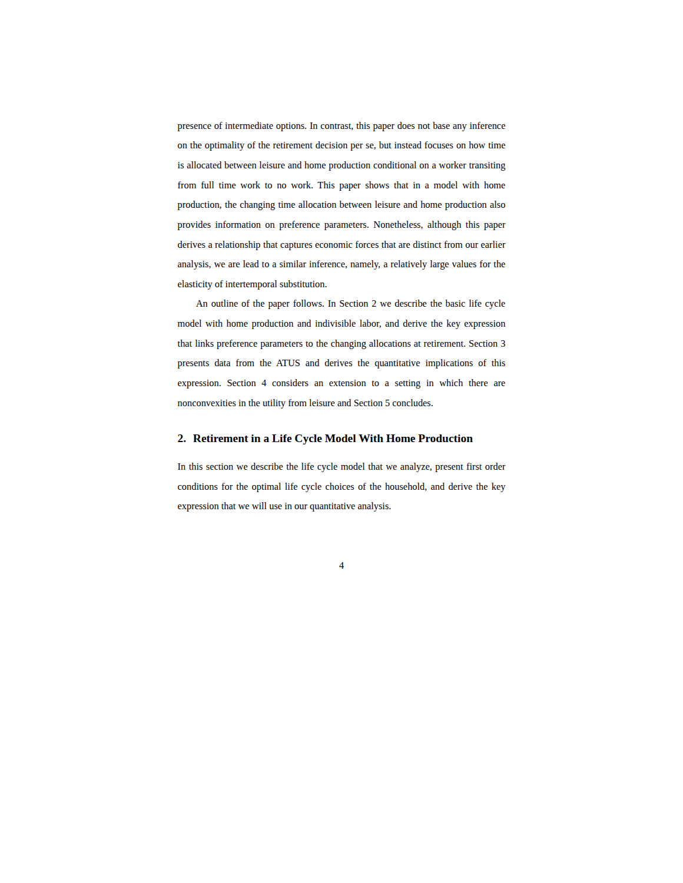presence of intermediate options. In contrast, this paper does not base any inference on the optimality of the retirement decision per se, but instead focuses on how time is allocated between leisure and home production conditional on a worker transiting from full time work to no work. This paper shows that in a model with home production, the changing time allocation between leisure and home production also provides information on preference parameters. Nonetheless, although this paper derives a relationship that captures economic forces that are distinct from our earlier analysis, we are lead to a similar inference, namely, a relatively large values for the elasticity of intertemporal substitution.
An outline of the paper follows. In Section 2 we describe the basic life cycle model with home production and indivisible labor, and derive the key expression that links preference parameters to the changing allocations at retirement. Section 3 presents data from the ATUS and derives the quantitative implications of this expression. Section 4 considers an extension to a setting in which there are nonconvexities in the utility from leisure and Section 5 concludes.
2. Retirement in a Life Cycle Model With Home Production
In this section we describe the life cycle model that we analyze, present first order conditions for the optimal life cycle choices of the household, and derive the key expression that we will use in our quantitative analysis.
4